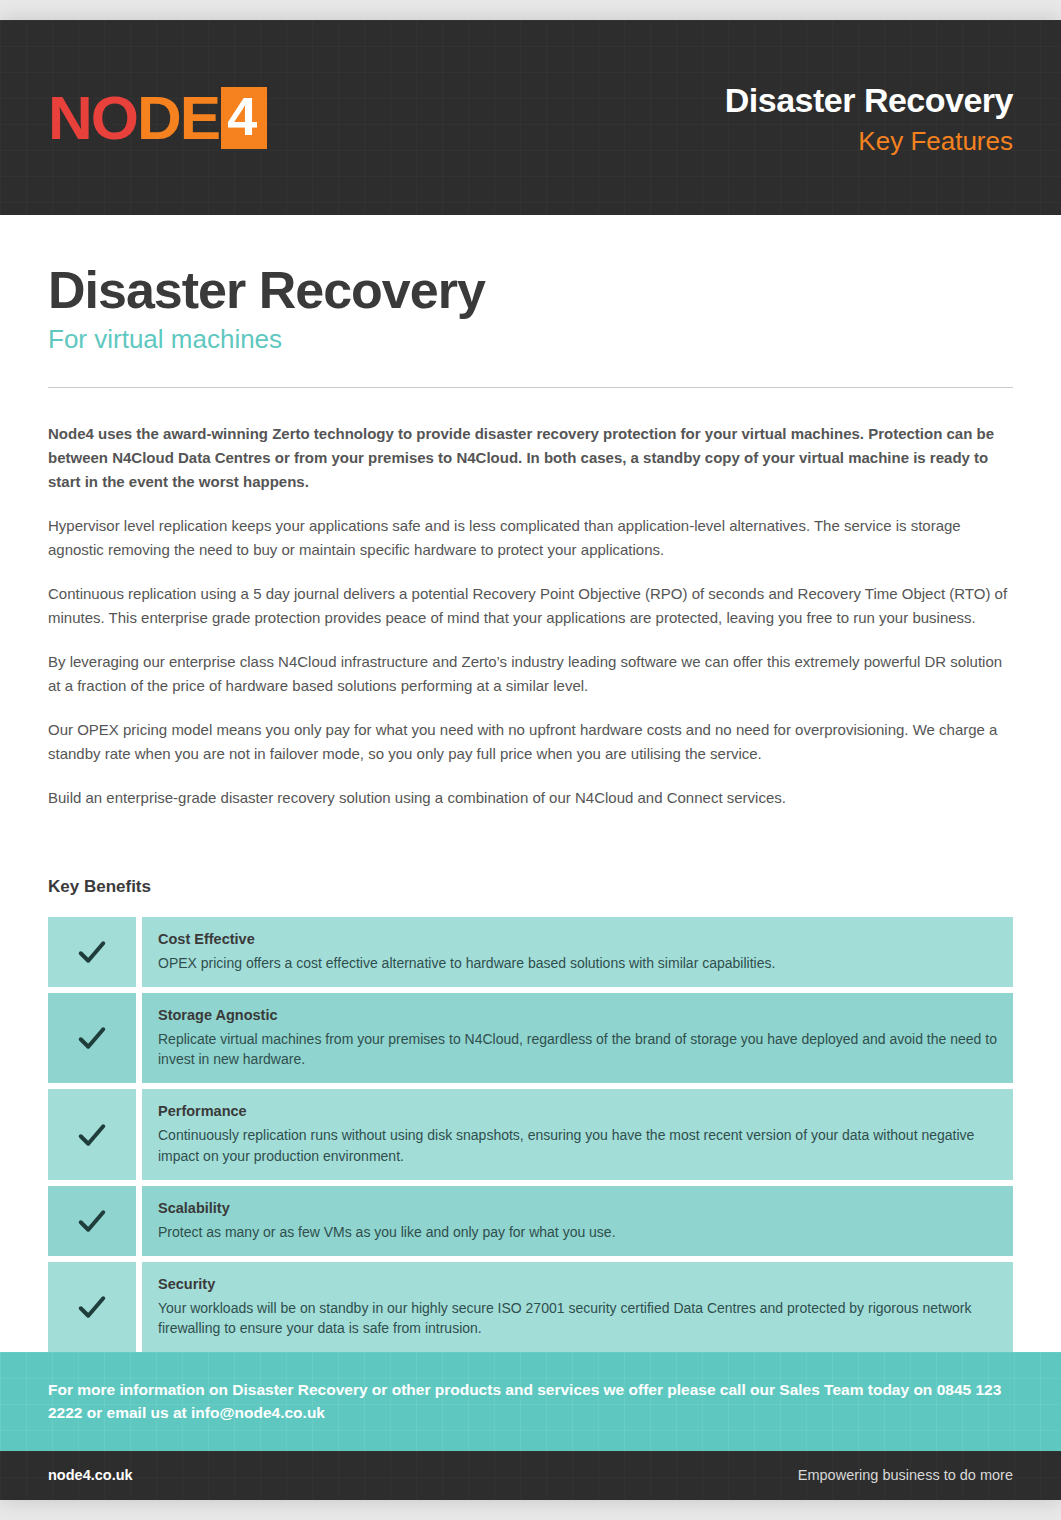NODE
4
Disaster Recovery
Key Features
Disaster Recovery
For virtual machines
Node4 uses the award-winning Zerto technology to provide disaster recovery protection for your virtual machines. Protection can be between N4Cloud Data Centres or from your premises to N4Cloud. In both cases, a standby copy of your virtual machine is ready to start in the event the worst happens.
Hypervisor level replication keeps your applications safe and is less complicated than application-level alternatives. The service is storage agnostic removing the need to buy or maintain specific hardware to protect your applications.
Continuous replication using a 5 day journal delivers a potential Recovery Point Objective (RPO) of seconds and Recovery Time Object (RTO) of minutes. This enterprise grade protection provides peace of mind that your applications are protected, leaving you free to run your business.
By leveraging our enterprise class N4Cloud infrastructure and Zerto’s industry leading software we can offer this extremely powerful DR solution at a fraction of the price of hardware based solutions performing at a similar level.
Our OPEX pricing model means you only pay for what you need with no upfront hardware costs and no need for overprovisioning. We charge a standby rate when you are not in failover mode, so you only pay full price when you are utilising the service.
Build an enterprise-grade disaster recovery solution using a combination of our N4Cloud and Connect services.
Key Benefits
Cost Effective OPEX pricing offers a cost effective alternative to hardware based solutions with similar capabilities.
Storage Agnostic Replicate virtual machines from your premises to N4Cloud, regardless of the brand of storage you have deployed and avoid the need to invest in new hardware.
Performance Continuously replication runs without using disk snapshots, ensuring you have the most recent version of your data without negative impact on your production environment.
Scalability Protect as many or as few VMs as you like and only pay for what you use.
Security Your workloads will be on standby in our highly secure ISO 27001 security certified Data Centres and protected by rigorous network firewalling to ensure your data is safe from intrusion.
For more information on Disaster Recovery or other products and services we offer please call our Sales Team today on 0845 123 2222 or email us at info@node4.co.uk
node4.co.uk Empowering business to do more